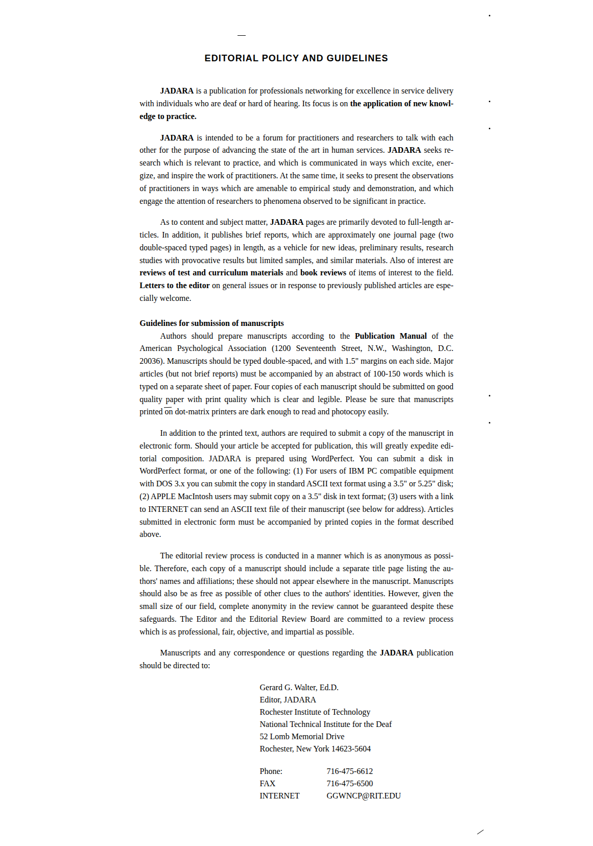EDITORIAL POLICY AND GUIDELINES
JADARA is a publication for professionals networking for excellence in service delivery with individuals who are deaf or hard of hearing. Its focus is on the application of new knowledge to practice.
JADARA is intended to be a forum for practitioners and researchers to talk with each other for the purpose of advancing the state of the art in human services. JADARA seeks research which is relevant to practice, and which is communicated in ways which excite, energize, and inspire the work of practitioners. At the same time, it seeks to present the observations of practitioners in ways which are amenable to empirical study and demonstration, and which engage the attention of researchers to phenomena observed to be significant in practice.
As to content and subject matter, JADARA pages are primarily devoted to full-length articles. In addition, it publishes brief reports, which are approximately one journal page (two double-spaced typed pages) in length, as a vehicle for new ideas, preliminary results, research studies with provocative results but limited samples, and similar materials. Also of interest are reviews of test and curriculum materials and book reviews of items of interest to the field. Letters to the editor on general issues or in response to previously published articles are especially welcome.
Guidelines for submission of manuscripts
Authors should prepare manuscripts according to the Publication Manual of the American Psychological Association (1200 Seventeenth Street, N.W., Washington, D.C. 20036). Manuscripts should be typed double-spaced, and with 1.5" margins on each side. Major articles (but not brief reports) must be accompanied by an abstract of 100-150 words which is typed on a separate sheet of paper. Four copies of each manuscript should be submitted on good quality paper with print quality which is clear and legible. Please be sure that manuscripts printed on dot-matrix printers are dark enough to read and photocopy easily.
In addition to the printed text, authors are required to submit a copy of the manuscript in electronic form. Should your article be accepted for publication, this will greatly expedite editorial composition. JADARA is prepared using WordPerfect. You can submit a disk in WordPerfect format, or one of the following: (1) For users of IBM PC compatible equipment with DOS 3.x you can submit the copy in standard ASCII text format using a 3.5" or 5.25" disk; (2) APPLE MacIntosh users may submit copy on a 3.5" disk in text format; (3) users with a link to INTERNET can send an ASCII text file of their manuscript (see below for address). Articles submitted in electronic form must be accompanied by printed copies in the format described above.
The editorial review process is conducted in a manner which is as anonymous as possible. Therefore, each copy of a manuscript should include a separate title page listing the authors' names and affiliations; these should not appear elsewhere in the manuscript. Manuscripts should also be as free as possible of other clues to the authors' identities. However, given the small size of our field, complete anonymity in the review cannot be guaranteed despite these safeguards. The Editor and the Editorial Review Board are committed to a review process which is as professional, fair, objective, and impartial as possible.
Manuscripts and any correspondence or questions regarding the JADARA publication should be directed to:
Gerard G. Walter, Ed.D.
Editor, JADARA
Rochester Institute of Technology
National Technical Institute for the Deaf
52 Lomb Memorial Drive
Rochester, New York 14623-5604
| Phone: | 716-475-6612 |
| FAX | 716-475-6500 |
| INTERNET | GGWNCP@RIT.EDU |